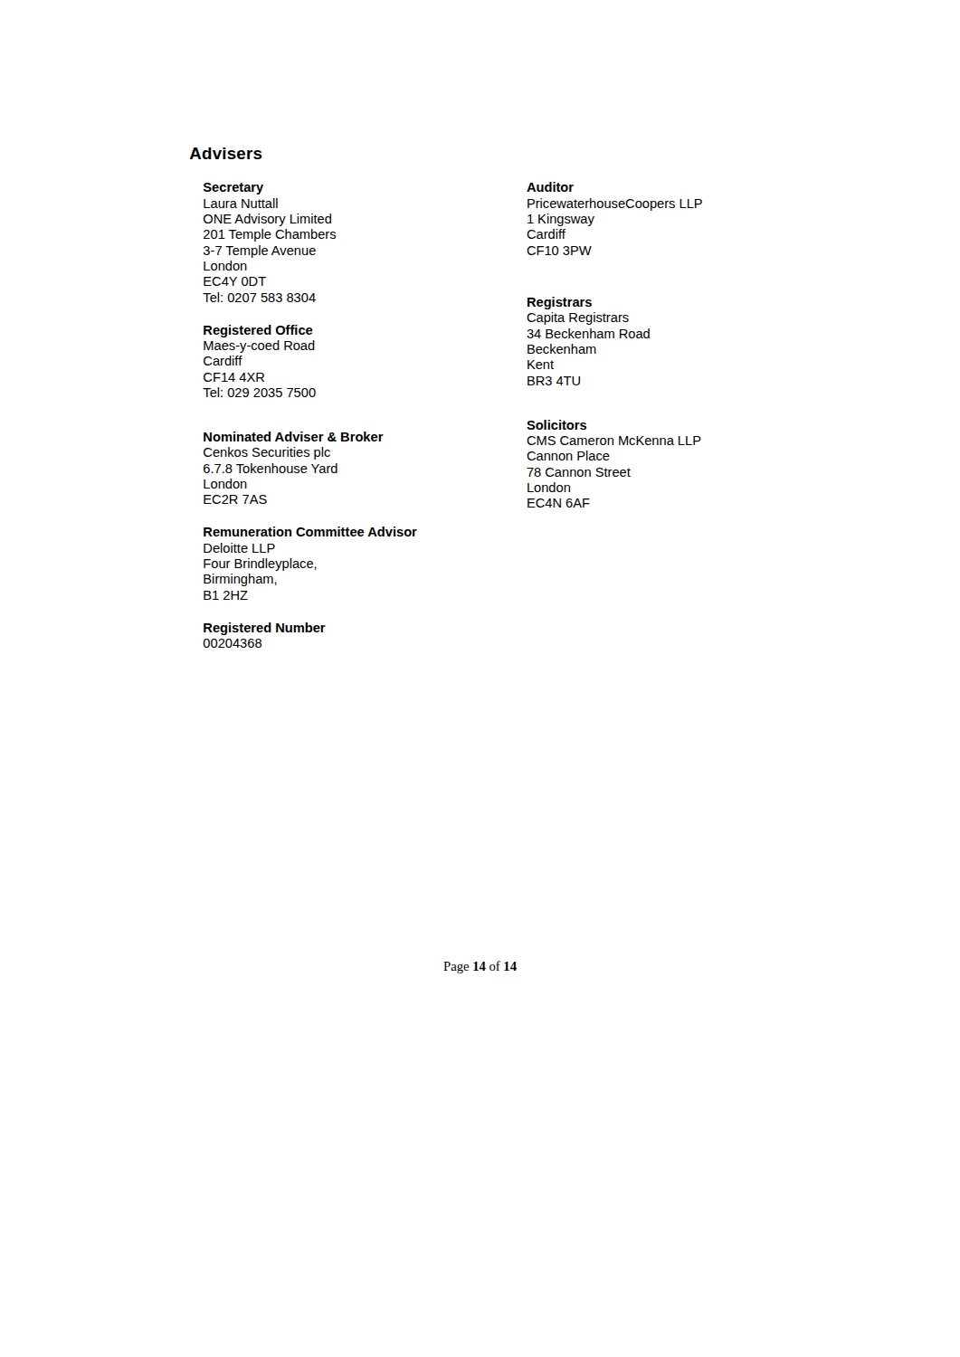Advisers
Secretary
Laura Nuttall
ONE Advisory Limited
201 Temple Chambers
3-7 Temple Avenue
London
EC4Y 0DT
Tel: 0207 583 8304
Registered Office
Maes-y-coed Road
Cardiff
CF14 4XR
Tel: 029 2035 7500
Nominated Adviser & Broker
Cenkos Securities plc
6.7.8 Tokenhouse Yard
London
EC2R 7AS
Remuneration Committee Advisor
Deloitte LLP
Four Brindleyplace,
Birmingham,
B1 2HZ
Registered Number
00204368
Auditor
PricewaterhouseCoopers LLP
1 Kingsway
Cardiff
CF10 3PW
Registrars
Capita Registrars
34 Beckenham Road
Beckenham
Kent
BR3 4TU
Solicitors
CMS Cameron McKenna LLP
Cannon Place
78 Cannon Street
London
EC4N 6AF
Page 14 of 14